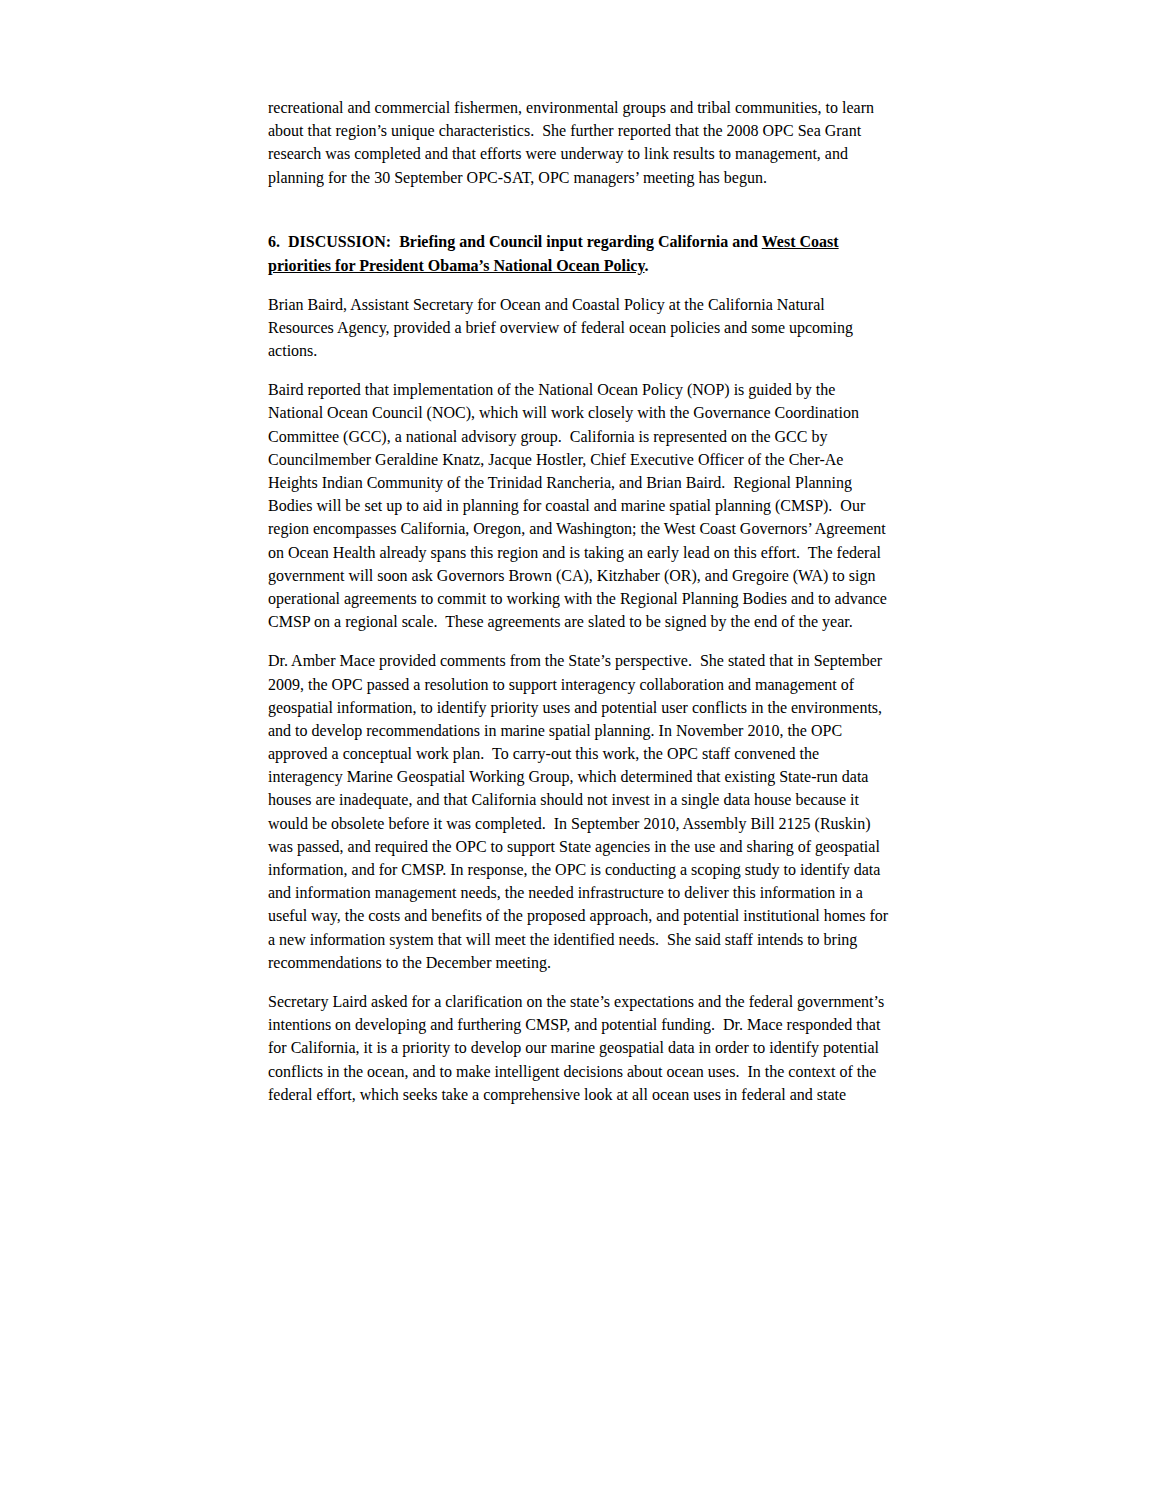recreational and commercial fishermen, environmental groups and tribal communities, to learn about that region’s unique characteristics. She further reported that the 2008 OPC Sea Grant research was completed and that efforts were underway to link results to management, and planning for the 30 September OPC-SAT, OPC managers’ meeting has begun.
6. DISCUSSION: Briefing and Council input regarding California and West Coast priorities for President Obama’s National Ocean Policy.
Brian Baird, Assistant Secretary for Ocean and Coastal Policy at the California Natural Resources Agency, provided a brief overview of federal ocean policies and some upcoming actions.
Baird reported that implementation of the National Ocean Policy (NOP) is guided by the National Ocean Council (NOC), which will work closely with the Governance Coordination Committee (GCC), a national advisory group. California is represented on the GCC by Councilmember Geraldine Knatz, Jacque Hostler, Chief Executive Officer of the Cher-Ae Heights Indian Community of the Trinidad Rancheria, and Brian Baird. Regional Planning Bodies will be set up to aid in planning for coastal and marine spatial planning (CMSP). Our region encompasses California, Oregon, and Washington; the West Coast Governors’ Agreement on Ocean Health already spans this region and is taking an early lead on this effort. The federal government will soon ask Governors Brown (CA), Kitzhaber (OR), and Gregoire (WA) to sign operational agreements to commit to working with the Regional Planning Bodies and to advance CMSP on a regional scale. These agreements are slated to be signed by the end of the year.
Dr. Amber Mace provided comments from the State’s perspective. She stated that in September 2009, the OPC passed a resolution to support interagency collaboration and management of geospatial information, to identify priority uses and potential user conflicts in the environments, and to develop recommendations in marine spatial planning. In November 2010, the OPC approved a conceptual work plan. To carry-out this work, the OPC staff convened the interagency Marine Geospatial Working Group, which determined that existing State-run data houses are inadequate, and that California should not invest in a single data house because it would be obsolete before it was completed. In September 2010, Assembly Bill 2125 (Ruskin) was passed, and required the OPC to support State agencies in the use and sharing of geospatial information, and for CMSP. In response, the OPC is conducting a scoping study to identify data and information management needs, the needed infrastructure to deliver this information in a useful way, the costs and benefits of the proposed approach, and potential institutional homes for a new information system that will meet the identified needs. She said staff intends to bring recommendations to the December meeting.
Secretary Laird asked for a clarification on the state’s expectations and the federal government’s intentions on developing and furthering CMSP, and potential funding. Dr. Mace responded that for California, it is a priority to develop our marine geospatial data in order to identify potential conflicts in the ocean, and to make intelligent decisions about ocean uses. In the context of the federal effort, which seeks take a comprehensive look at all ocean uses in federal and state